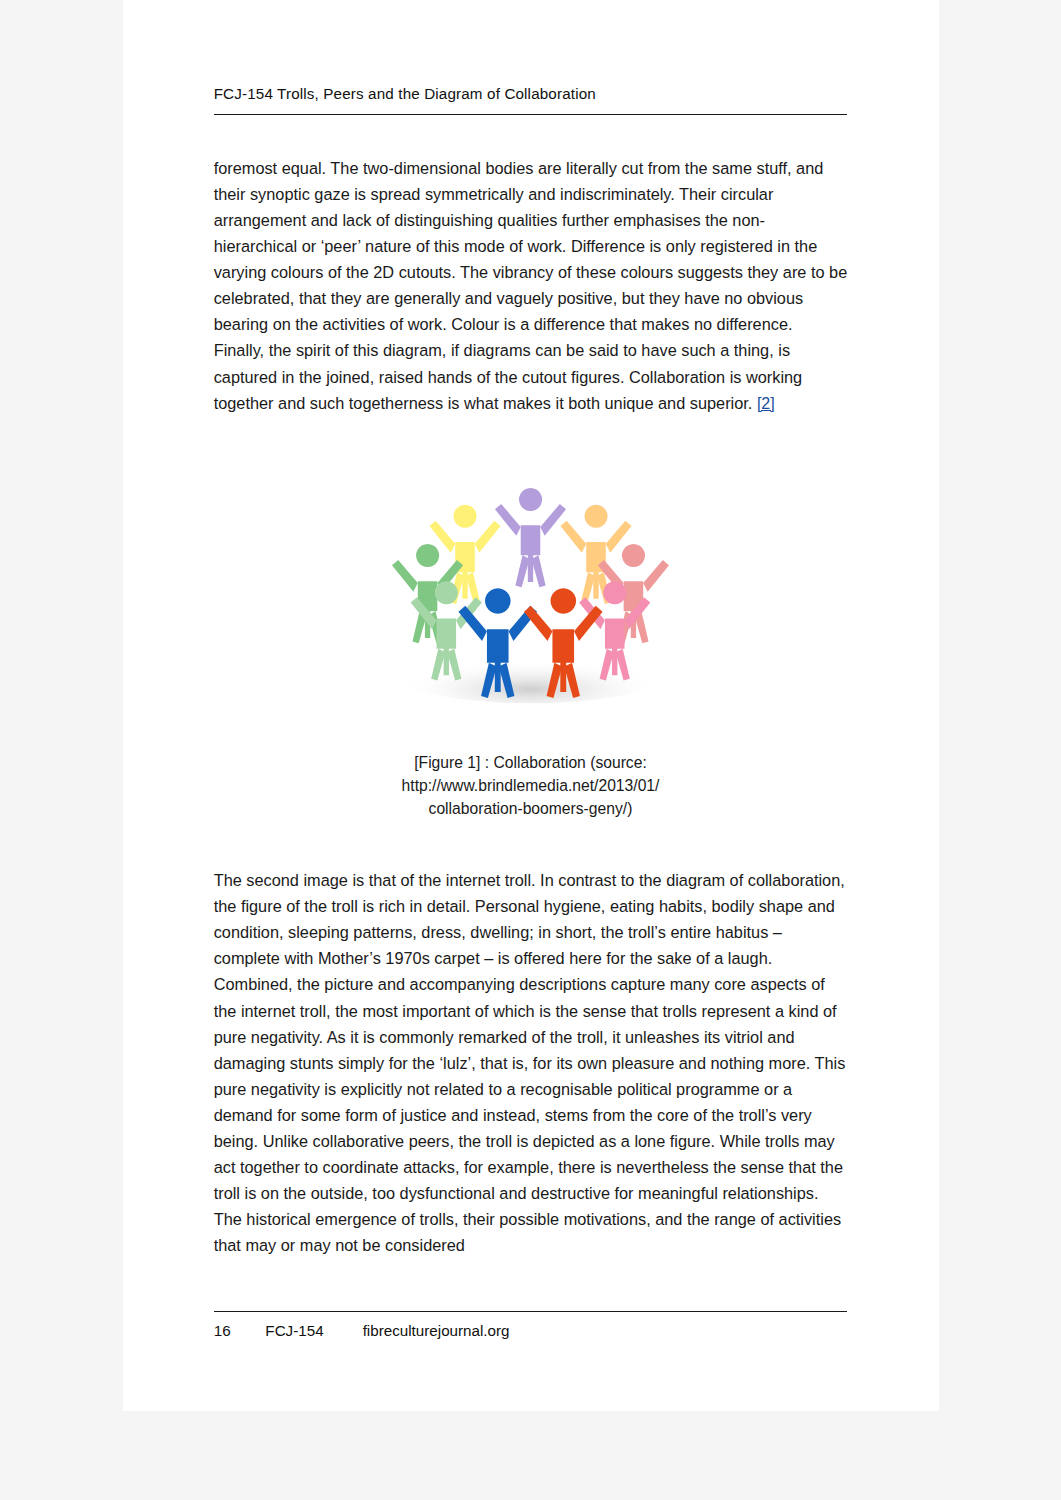FCJ-154 Trolls, Peers and the Diagram of Collaboration
foremost equal. The two-dimensional bodies are literally cut from the same stuff, and their synoptic gaze is spread symmetrically and indiscriminately. Their circular arrangement and lack of distinguishing qualities further emphasises the non-hierarchical or ‘peer’ nature of this mode of work. Difference is only registered in the varying colours of the 2D cutouts. The vibrancy of these colours suggests they are to be celebrated, that they are generally and vaguely positive, but they have no obvious bearing on the activities of work. Colour is a difference that makes no difference. Finally, the spirit of this diagram, if diagrams can be said to have such a thing, is captured in the joined, raised hands of the cutout figures. Collaboration is working together and such togetherness is what makes it both unique and superior. [2]
[Figure 1] : Collaboration (source:
http://www.brindlemedia.net/2013/01/
collaboration-boomers-geny/)
The second image is that of the internet troll. In contrast to the diagram of collaboration, the figure of the troll is rich in detail. Personal hygiene, eating habits, bodily shape and condition, sleeping patterns, dress, dwelling; in short, the troll’s entire habitus – complete with Mother’s 1970s carpet – is offered here for the sake of a laugh. Combined, the picture and accompanying descriptions capture many core aspects of the internet troll, the most important of which is the sense that trolls represent a kind of pure negativity. As it is commonly remarked of the troll, it unleashes its vitriol and damaging stunts simply for the ‘lulz’, that is, for its own pleasure and nothing more. This pure negativity is explicitly not related to a recognisable political programme or a demand for some form of justice and instead, stems from the core of the troll’s very being. Unlike collaborative peers, the troll is depicted as a lone figure. While trolls may act together to coordinate attacks, for example, there is nevertheless the sense that the troll is on the outside, too dysfunctional and destructive for meaningful relationships. The historical emergence of trolls, their possible motivations, and the range of activities that may or may not be considered
16 FCJ-154 fibreculturejournal.org